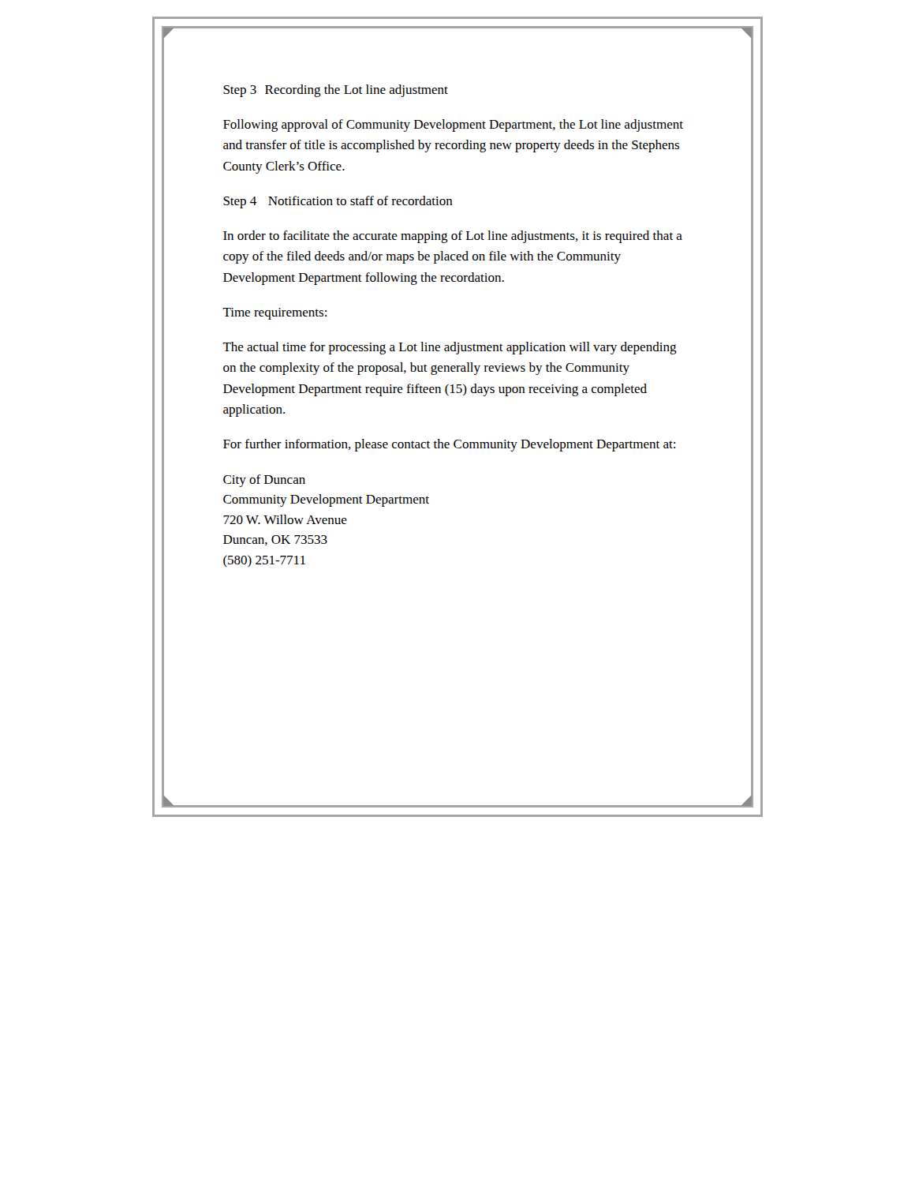Step 3 Recording the Lot line adjustment
Following approval of Community Development Department, the Lot line adjustment and transfer of title is accomplished by recording new property deeds in the Stephens County Clerk’s Office.
Step 4 Notification to staff of recordation
In order to facilitate the accurate mapping of Lot line adjustments, it is required that a copy of the filed deeds and/or maps be placed on file with the Community Development Department following the recordation.
Time requirements:
The actual time for processing a Lot line adjustment application will vary depending on the complexity of the proposal, but generally reviews by the Community Development Department require fifteen (15) days upon receiving a completed application.
For further information, please contact the Community Development Department at:
City of Duncan
Community Development Department
720 W. Willow Avenue
Duncan, OK 73533
(580) 251-7711